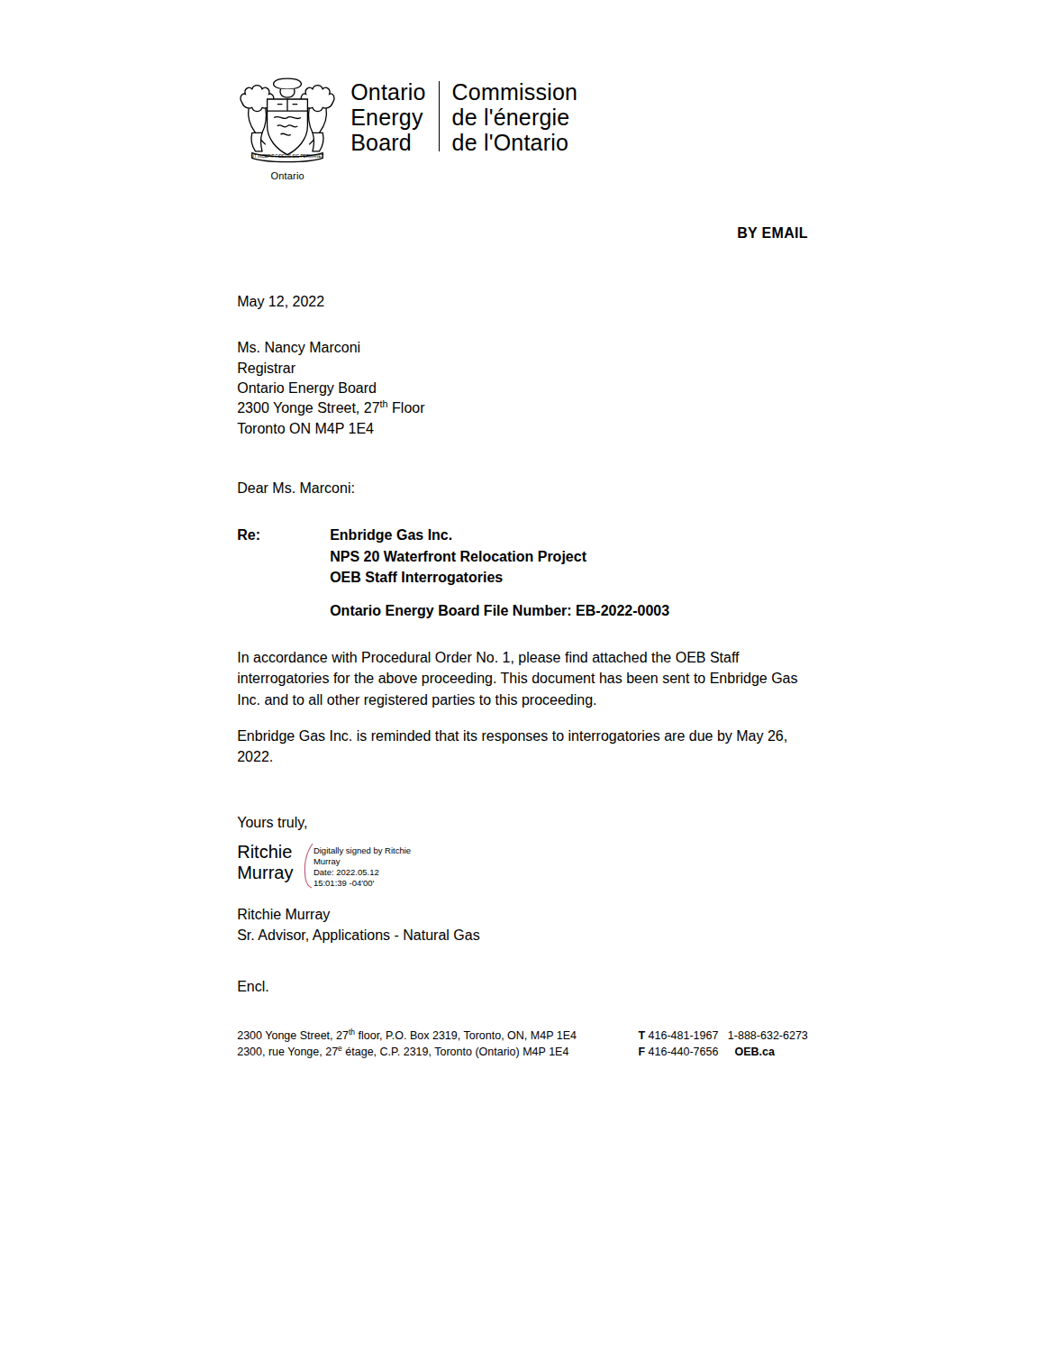UT INCEPIT FIDELIS SIC PERMANET
Ontario
Ontario
Energy
Board
Commission
de l'énergie
de l'Ontario
BY EMAIL
May 12, 2022
Ms. Nancy Marconi
Registrar
Ontario Energy Board
2300 Yonge Street, 27th Floor
Toronto ON M4P 1E4
Dear Ms. Marconi:
Re:
Enbridge Gas Inc.
NPS 20 Waterfront Relocation Project
OEB Staff Interrogatories
Ontario Energy Board File Number: EB-2022-0003
In accordance with Procedural Order No. 1, please find attached the OEB Staff interrogatories for the above proceeding. This document has been sent to Enbridge Gas Inc. and to all other registered parties to this proceeding.
Enbridge Gas Inc. is reminded that its responses to interrogatories are due by May 26, 2022.
Yours truly,
Ritchie
Murray Digitally signed by Ritchie
Murray
Date: 2022.05.12
15:01:39 -04'00'
Ritchie Murray
Sr. Advisor, Applications - Natural Gas
Encl.
2300 Yonge Street, 27th floor, P.O. Box 2319, Toronto, ON, M4P 1E4
2300, rue Yonge, 27e étage, C.P. 2319, Toronto (Ontario) M4P 1E4
T 416-481-1967 1-888-632-6273
F 416-440-7656OEB.ca